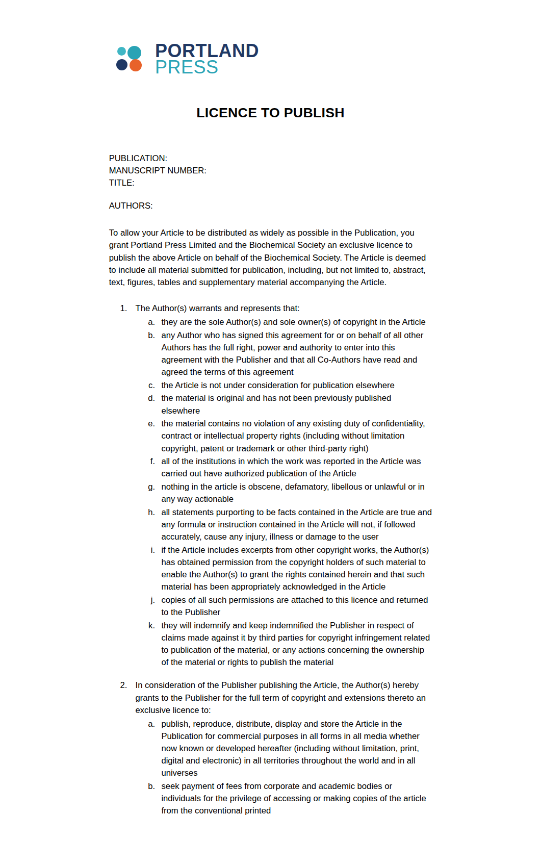PORTLAND PRESS
LICENCE TO PUBLISH
PUBLICATION:
MANUSCRIPT NUMBER:
TITLE:
AUTHORS:
To allow your Article to be distributed as widely as possible in the Publication, you grant Portland Press Limited and the Biochemical Society an exclusive licence to publish the above Article on behalf of the Biochemical Society. The Article is deemed to include all material submitted for publication, including, but not limited to, abstract, text, figures, tables and supplementary material accompanying the Article.
The Author(s) warrants and represents that:
they are the sole Author(s) and sole owner(s) of copyright in the Article
any Author who has signed this agreement for or on behalf of all other Authors has the full right, power and authority to enter into this agreement with the Publisher and that all Co-Authors have read and agreed the terms of this agreement
the Article is not under consideration for publication elsewhere
the material is original and has not been previously published elsewhere
the material contains no violation of any existing duty of confidentiality, contract or intellectual property rights (including without limitation copyright, patent or trademark or other third-party right)
all of the institutions in which the work was reported in the Article was carried out have authorized publication of the Article
nothing in the article is obscene, defamatory, libellous or unlawful or in any way actionable
all statements purporting to be facts contained in the Article are true and any formula or instruction contained in the Article will not, if followed accurately, cause any injury, illness or damage to the user
if the Article includes excerpts from other copyright works, the Author(s) has obtained permission from the copyright holders of such material to enable the Author(s) to grant the rights contained herein and that such material has been appropriately acknowledged in the Article
copies of all such permissions are attached to this licence and returned to the Publisher
they will indemnify and keep indemnified the Publisher in respect of claims made against it by third parties for copyright infringement related to publication of the material, or any actions concerning the ownership of the material or rights to publish the material
In consideration of the Publisher publishing the Article, the Author(s) hereby grants to the Publisher for the full term of copyright and extensions thereto an exclusive licence to:
publish, reproduce, distribute, display and store the Article in the Publication for commercial purposes in all forms in all media whether now known or developed hereafter (including without limitation, print, digital and electronic) in all territories throughout the world and in all universes
seek payment of fees from corporate and academic bodies or individuals for the privilege of accessing or making copies of the article from the conventional printed